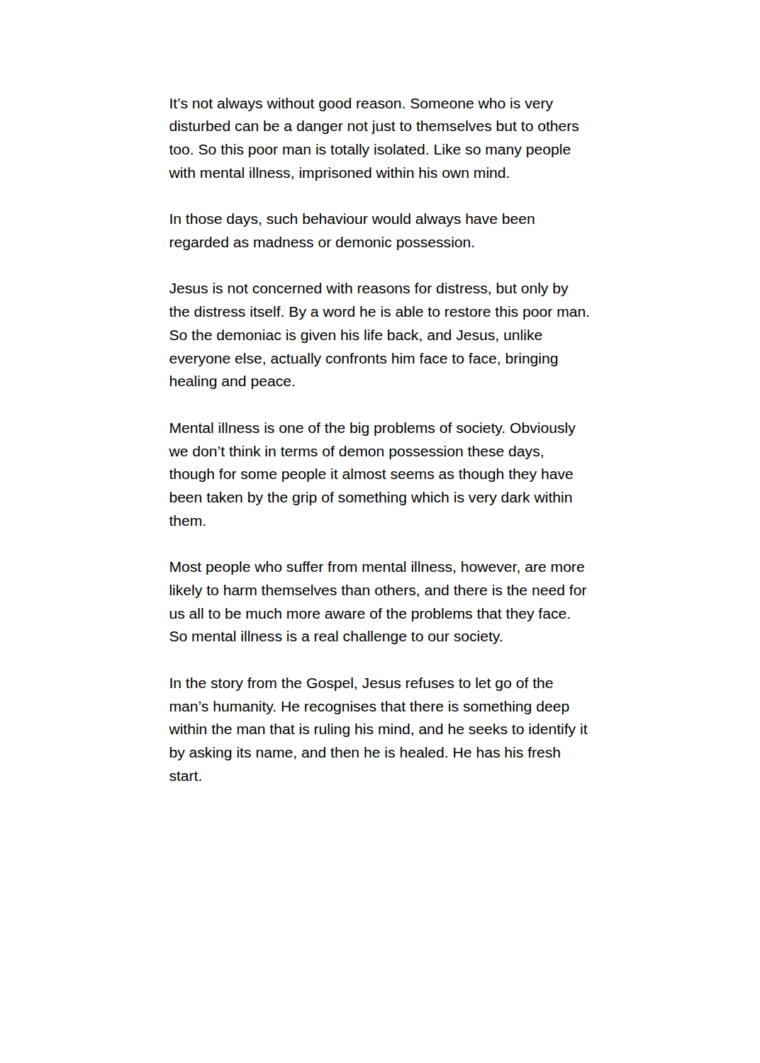It’s not always without good reason. Someone who is very disturbed can be a danger not just to themselves but to others too. So this poor man is totally isolated. Like so many people with mental illness, imprisoned within his own mind.
In those days, such behaviour would always have been regarded as madness or demonic possession.
Jesus is not concerned with reasons for distress, but only by the distress itself. By a word he is able to restore this poor man. So the demoniac is given his life back, and Jesus, unlike everyone else, actually confronts him face to face, bringing healing and peace.
Mental illness is one of the big problems of society. Obviously we don’t think in terms of demon possession these days, though for some people it almost seems as though they have been taken by the grip of something which is very dark within them.
Most people who suffer from mental illness, however, are more likely to harm themselves than others, and there is the need for us all to be much more aware of the problems that they face. So mental illness is a real challenge to our society.
In the story from the Gospel, Jesus refuses to let go of the man’s humanity. He recognises that there is something deep within the man that is ruling his mind, and he seeks to identify it by asking its name, and then he is healed. He has his fresh start.